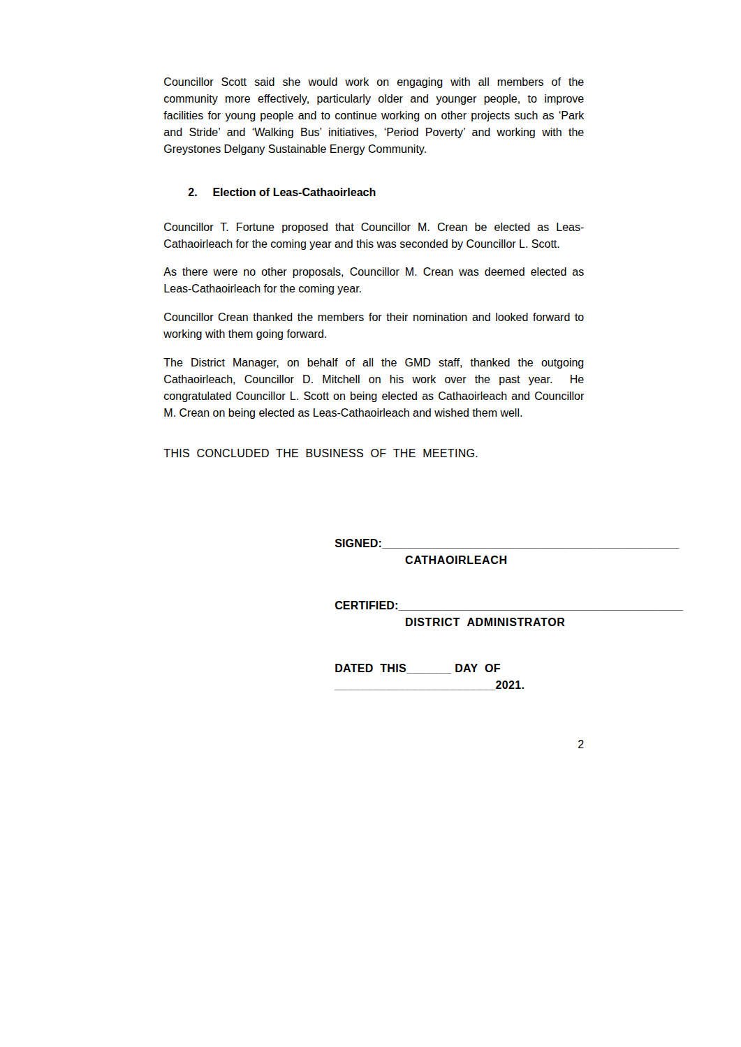Councillor Scott said she would work on engaging with all members of the community more effectively, particularly older and younger people, to improve facilities for young people and to continue working on other projects such as ‘Park and Stride’ and ‘Walking Bus’ initiatives, ‘Period Poverty’ and working with the Greystones Delgany Sustainable Energy Community.
Election of Leas-Cathaoirleach
Councillor T. Fortune proposed that Councillor M. Crean be elected as Leas-Cathaoirleach for the coming year and this was seconded by Councillor L. Scott.
As there were no other proposals, Councillor M. Crean was deemed elected as Leas-Cathaoirleach for the coming year.
Councillor Crean thanked the members for their nomination and looked forward to working with them going forward.
The District Manager, on behalf of all the GMD staff, thanked the outgoing Cathaoirleach, Councillor D. Mitchell on his work over the past year. He congratulated Councillor L. Scott on being elected as Cathaoirleach and Councillor M. Crean on being elected as Leas-Cathaoirleach and wished them well.
THIS CONCLUDED THE BUSINESS OF THE MEETING.
SIGNED:_______________________________________________
CATHAOIRLEACH
CERTIFIED:_____________________________________________
DISTRICT ADMINISTRATOR
DATED THIS_______ DAY OF _________________________2021.
2